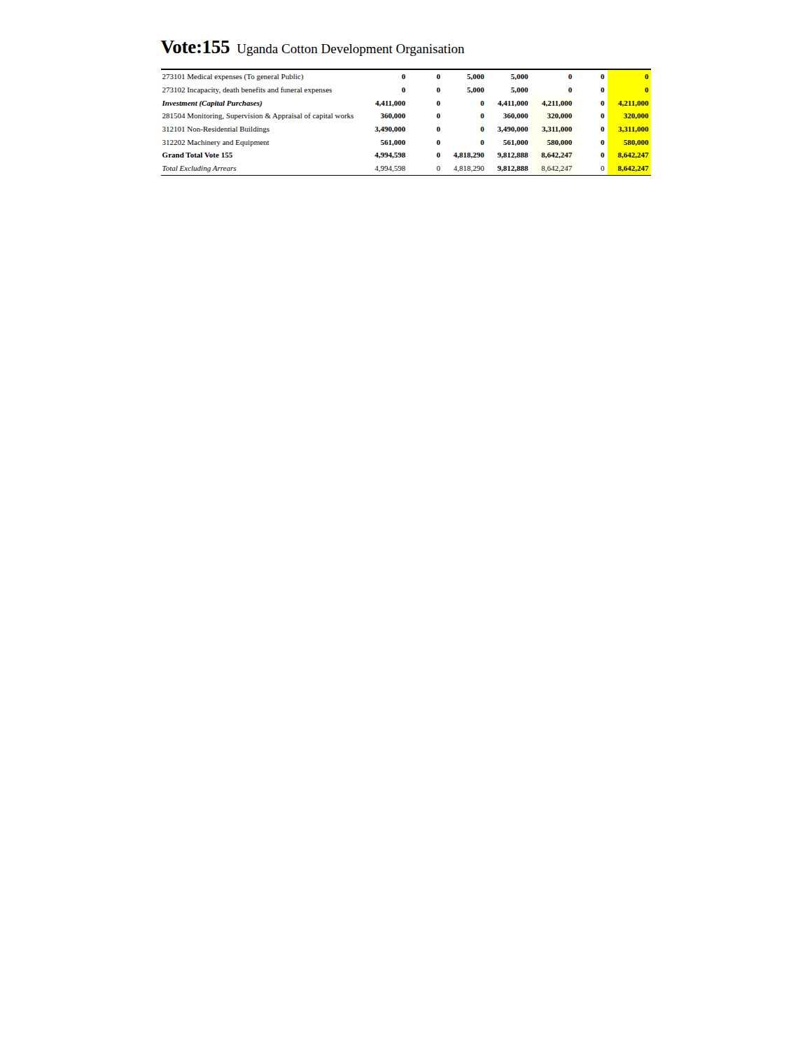Vote:155 Uganda Cotton Development Organisation
| 273101 Medical expenses (To general Public) | 0 | 0 | 5,000 | 5,000 | 0 | 0 | 0 |
| 273102 Incapacity, death benefits and funeral expenses | 0 | 0 | 5,000 | 5,000 | 0 | 0 | 0 |
| Investment (Capital Purchases) | 4,411,000 | 0 | 0 | 4,411,000 | 4,211,000 | 0 | 4,211,000 |
| 281504 Monitoring, Supervision & Appraisal of capital works | 360,000 | 0 | 0 | 360,000 | 320,000 | 0 | 320,000 |
| 312101 Non-Residential Buildings | 3,490,000 | 0 | 0 | 3,490,000 | 3,311,000 | 0 | 3,311,000 |
| 312202 Machinery and Equipment | 561,000 | 0 | 0 | 561,000 | 580,000 | 0 | 580,000 |
| Grand Total Vote 155 | 4,994,598 | 0 | 4,818,290 | 9,812,888 | 8,642,247 | 0 | 8,642,247 |
| Total Excluding Arrears | 4,994,598 | 0 | 4,818,290 | 9,812,888 | 8,642,247 | 0 | 8,642,247 |